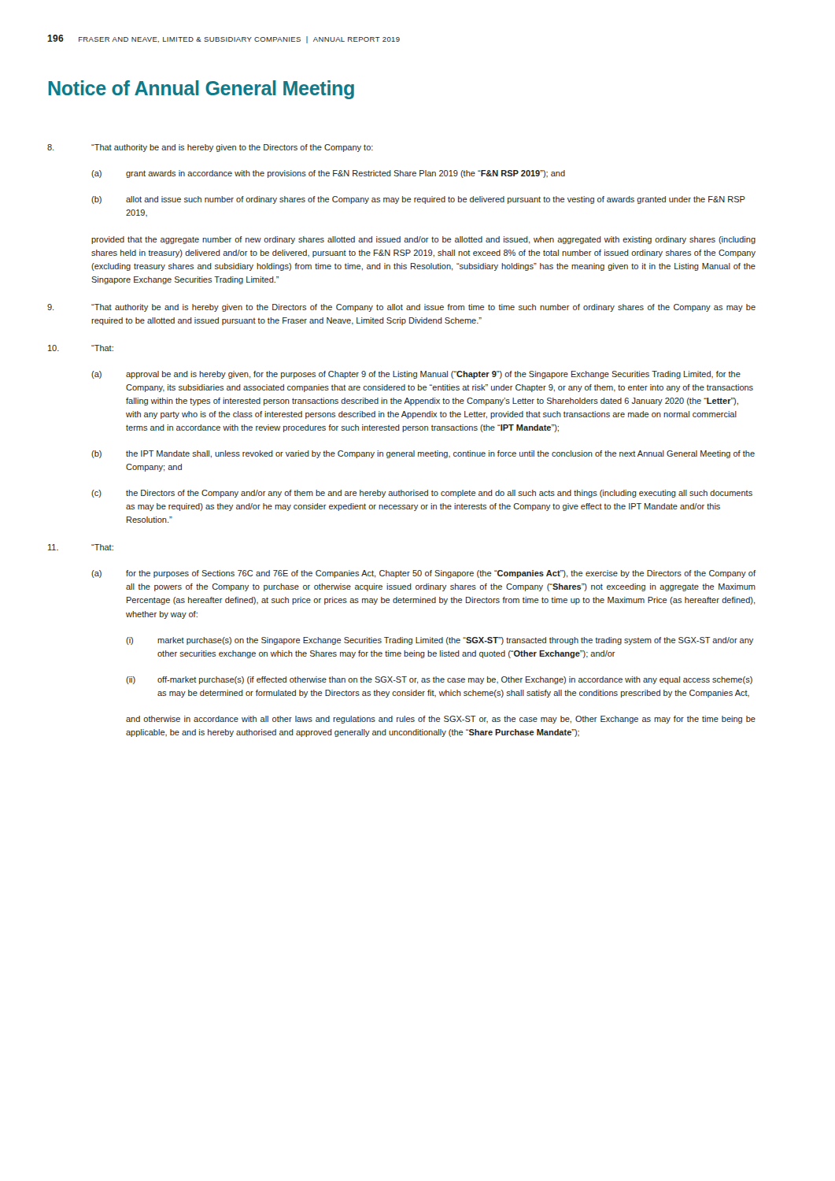196 Fraser and Neave, Limited & Subsidiary Companies | Annual Report 2019
Notice of Annual General Meeting
8.
“That authority be and is hereby given to the Directors of the Company to:
(a)
grant awards in accordance with the provisions of the F&N Restricted Share Plan 2019 (the “F&N RSP 2019”); and
(b)
allot and issue such number of ordinary shares of the Company as may be required to be delivered pursuant to the vesting of awards granted under the F&N RSP 2019,
provided that the aggregate number of new ordinary shares allotted and issued and/or to be allotted and issued, when aggregated with existing ordinary shares (including shares held in treasury) delivered and/or to be delivered, pursuant to the F&N RSP 2019, shall not exceed 8% of the total number of issued ordinary shares of the Company (excluding treasury shares and subsidiary holdings) from time to time, and in this Resolution, “subsidiary holdings” has the meaning given to it in the Listing Manual of the Singapore Exchange Securities Trading Limited.”
9.
“That authority be and is hereby given to the Directors of the Company to allot and issue from time to time such number of ordinary shares of the Company as may be required to be allotted and issued pursuant to the Fraser and Neave, Limited Scrip Dividend Scheme.”
10.
“That:
(a)
approval be and is hereby given, for the purposes of Chapter 9 of the Listing Manual (“Chapter 9”) of the Singapore Exchange Securities Trading Limited, for the Company, its subsidiaries and associated companies that are considered to be “entities at risk” under Chapter 9, or any of them, to enter into any of the transactions falling within the types of interested person transactions described in the Appendix to the Company’s Letter to Shareholders dated 6 January 2020 (the “Letter”), with any party who is of the class of interested persons described in the Appendix to the Letter, provided that such transactions are made on normal commercial terms and in accordance with the review procedures for such interested person transactions (the “IPT Mandate”);
(b)
the IPT Mandate shall, unless revoked or varied by the Company in general meeting, continue in force until the conclusion of the next Annual General Meeting of the Company; and
(c)
the Directors of the Company and/or any of them be and are hereby authorised to complete and do all such acts and things (including executing all such documents as may be required) as they and/or he may consider expedient or necessary or in the interests of the Company to give effect to the IPT Mandate and/or this Resolution.”
11.
“That:
(a)
for the purposes of Sections 76C and 76E of the Companies Act, Chapter 50 of Singapore (the “Companies Act”), the exercise by the Directors of the Company of all the powers of the Company to purchase or otherwise acquire issued ordinary shares of the Company (“Shares”) not exceeding in aggregate the Maximum Percentage (as hereafter defined), at such price or prices as may be determined by the Directors from time to time up to the Maximum Price (as hereafter defined), whether by way of:
(i)
market purchase(s) on the Singapore Exchange Securities Trading Limited (the “SGX-ST”) transacted through the trading system of the SGX-ST and/or any other securities exchange on which the Shares may for the time being be listed and quoted (“Other Exchange”); and/or
(ii)
off-market purchase(s) (if effected otherwise than on the SGX-ST or, as the case may be, Other Exchange) in accordance with any equal access scheme(s) as may be determined or formulated by the Directors as they consider fit, which scheme(s) shall satisfy all the conditions prescribed by the Companies Act,
and otherwise in accordance with all other laws and regulations and rules of the SGX-ST or, as the case may be, Other Exchange as may for the time being be applicable, be and is hereby authorised and approved generally and unconditionally (the “Share Purchase Mandate”);